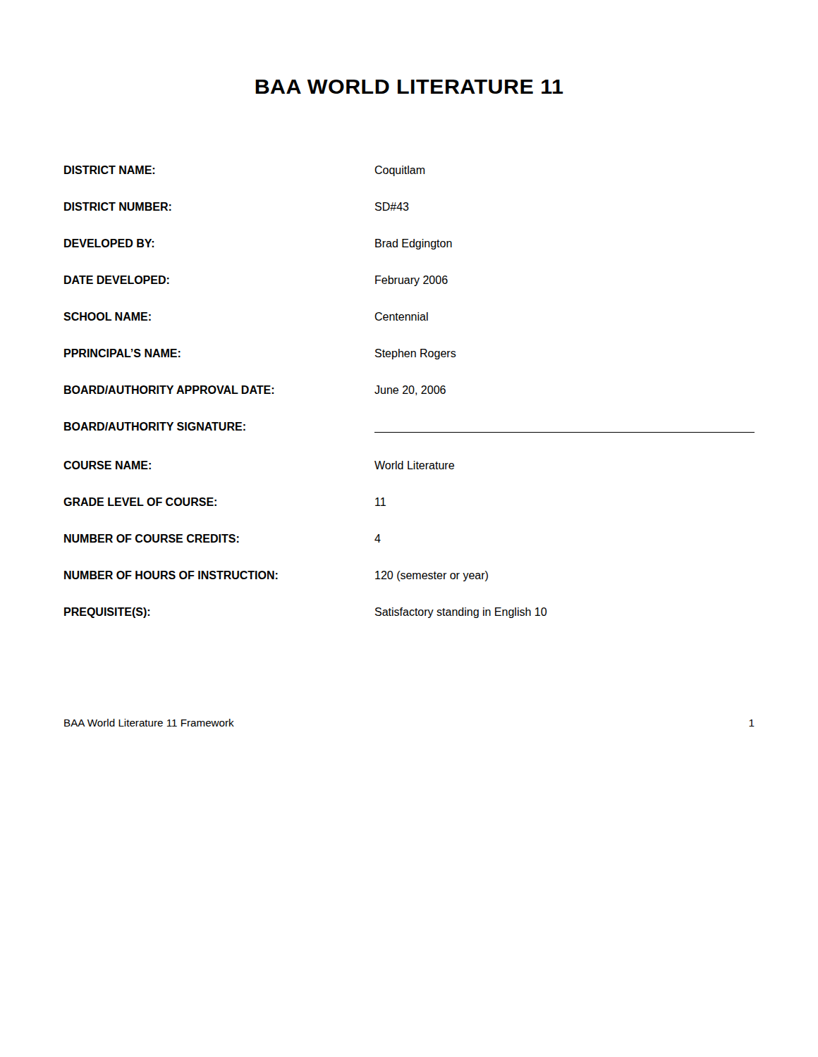BAA WORLD LITERATURE 11
| DISTRICT NAME: | Coquitlam |
| DISTRICT NUMBER: | SD#43 |
| DEVELOPED BY: | Brad Edgington |
| DATE DEVELOPED: | February 2006 |
| SCHOOL NAME: | Centennial |
| PPRINCIPAL’S NAME: | Stephen Rogers |
| BOARD/AUTHORITY APPROVAL DATE: | June 20, 2006 |
| BOARD/AUTHORITY SIGNATURE: | |
| COURSE NAME: | World Literature |
| GRADE LEVEL OF COURSE: | 11 |
| NUMBER OF COURSE CREDITS: | 4 |
| NUMBER OF HOURS OF INSTRUCTION: | 120 (semester or year) |
| PREQUISITE(S): | Satisfactory standing in English 10 |
BAA World Literature 11 Framework 1